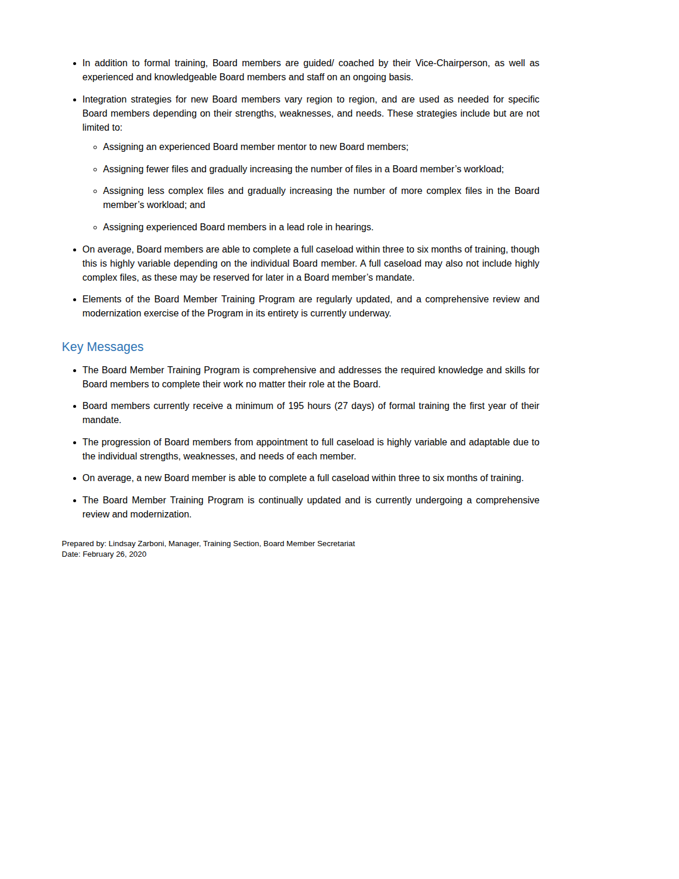In addition to formal training, Board members are guided/ coached by their Vice-Chairperson, as well as experienced and knowledgeable Board members and staff on an ongoing basis.
Integration strategies for new Board members vary region to region, and are used as needed for specific Board members depending on their strengths, weaknesses, and needs. These strategies include but are not limited to:
Assigning an experienced Board member mentor to new Board members;
Assigning fewer files and gradually increasing the number of files in a Board member’s workload;
Assigning less complex files and gradually increasing the number of more complex files in the Board member’s workload; and
Assigning experienced Board members in a lead role in hearings.
On average, Board members are able to complete a full caseload within three to six months of training, though this is highly variable depending on the individual Board member. A full caseload may also not include highly complex files, as these may be reserved for later in a Board member’s mandate.
Elements of the Board Member Training Program are regularly updated, and a comprehensive review and modernization exercise of the Program in its entirety is currently underway.
Key Messages
The Board Member Training Program is comprehensive and addresses the required knowledge and skills for Board members to complete their work no matter their role at the Board.
Board members currently receive a minimum of 195 hours (27 days) of formal training the first year of their mandate.
The progression of Board members from appointment to full caseload is highly variable and adaptable due to the individual strengths, weaknesses, and needs of each member.
On average, a new Board member is able to complete a full caseload within three to six months of training.
The Board Member Training Program is continually updated and is currently undergoing a comprehensive review and modernization.
Prepared by: Lindsay Zarboni, Manager, Training Section, Board Member Secretariat
Date: February 26, 2020